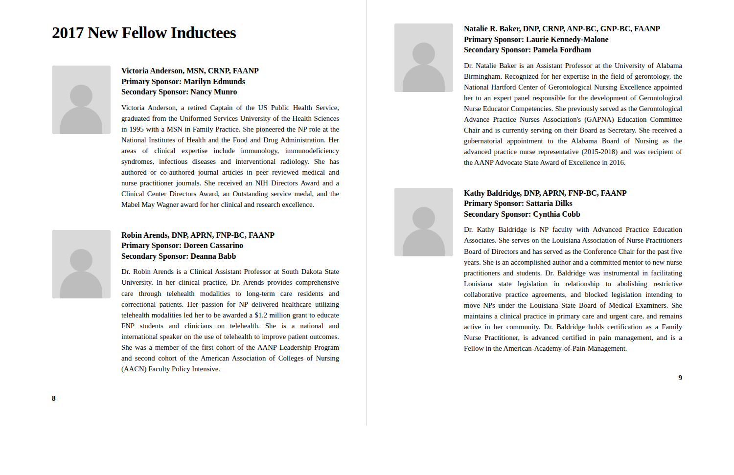2017 New Fellow Inductees
Victoria Anderson, MSN, CRNP, FAANP
Primary Sponsor: Marilyn Edmunds
Secondary Sponsor: Nancy Munro
Victoria Anderson, a retired Captain of the US Public Health Service, graduated from the Uniformed Services University of the Health Sciences in 1995 with a MSN in Family Practice. She pioneered the NP role at the National Institutes of Health and the Food and Drug Administration. Her areas of clinical expertise include immunology, immunodeficiency syndromes, infectious diseases and interventional radiology. She has authored or co-authored journal articles in peer reviewed medical and nurse practitioner journals. She received an NIH Directors Award and a Clinical Center Directors Award, an Outstanding service medal, and the Mabel May Wagner award for her clinical and research excellence.
Robin Arends, DNP, APRN, FNP-BC, FAANP
Primary Sponsor: Doreen Cassarino
Secondary Sponsor: Deanna Babb
Dr. Robin Arends is a Clinical Assistant Professor at South Dakota State University. In her clinical practice, Dr. Arends provides comprehensive care through telehealth modalities to long-term care residents and correctional patients. Her passion for NP delivered healthcare utilizing telehealth modalities led her to be awarded a $1.2 million grant to educate FNP students and clinicians on telehealth. She is a national and international speaker on the use of telehealth to improve patient outcomes. She was a member of the first cohort of the AANP Leadership Program and second cohort of the American Association of Colleges of Nursing (AACN) Faculty Policy Intensive.
8
Natalie R. Baker, DNP, CRNP, ANP-BC, GNP-BC, FAANP
Primary Sponsor: Laurie Kennedy-Malone
Secondary Sponsor: Pamela Fordham
Dr. Natalie Baker is an Assistant Professor at the University of Alabama Birmingham. Recognized for her expertise in the field of gerontology, the National Hartford Center of Gerontological Nursing Excellence appointed her to an expert panel responsible for the development of Gerontological Nurse Educator Competencies. She previously served as the Gerontological Advance Practice Nurses Association's (GAPNA) Education Committee Chair and is currently serving on their Board as Secretary. She received a gubernatorial appointment to the Alabama Board of Nursing as the advanced practice nurse representative (2015-2018) and was recipient of the AANP Advocate State Award of Excellence in 2016.
Kathy Baldridge, DNP, APRN, FNP-BC, FAANP
Primary Sponsor: Sattaria Dilks
Secondary Sponsor: Cynthia Cobb
Dr. Kathy Baldridge is NP faculty with Advanced Practice Education Associates. She serves on the Louisiana Association of Nurse Practitioners Board of Directors and has served as the Conference Chair for the past five years. She is an accomplished author and a committed mentor to new nurse practitioners and students. Dr. Baldridge was instrumental in facilitating Louisiana state legislation in relationship to abolishing restrictive collaborative practice agreements, and blocked legislation intending to move NPs under the Louisiana State Board of Medical Examiners. She maintains a clinical practice in primary care and urgent care, and remains active in her community. Dr. Baldridge holds certification as a Family Nurse Practitioner, is advanced certified in pain management, and is a Fellow in the American-Academy-of-Pain-Management.
9